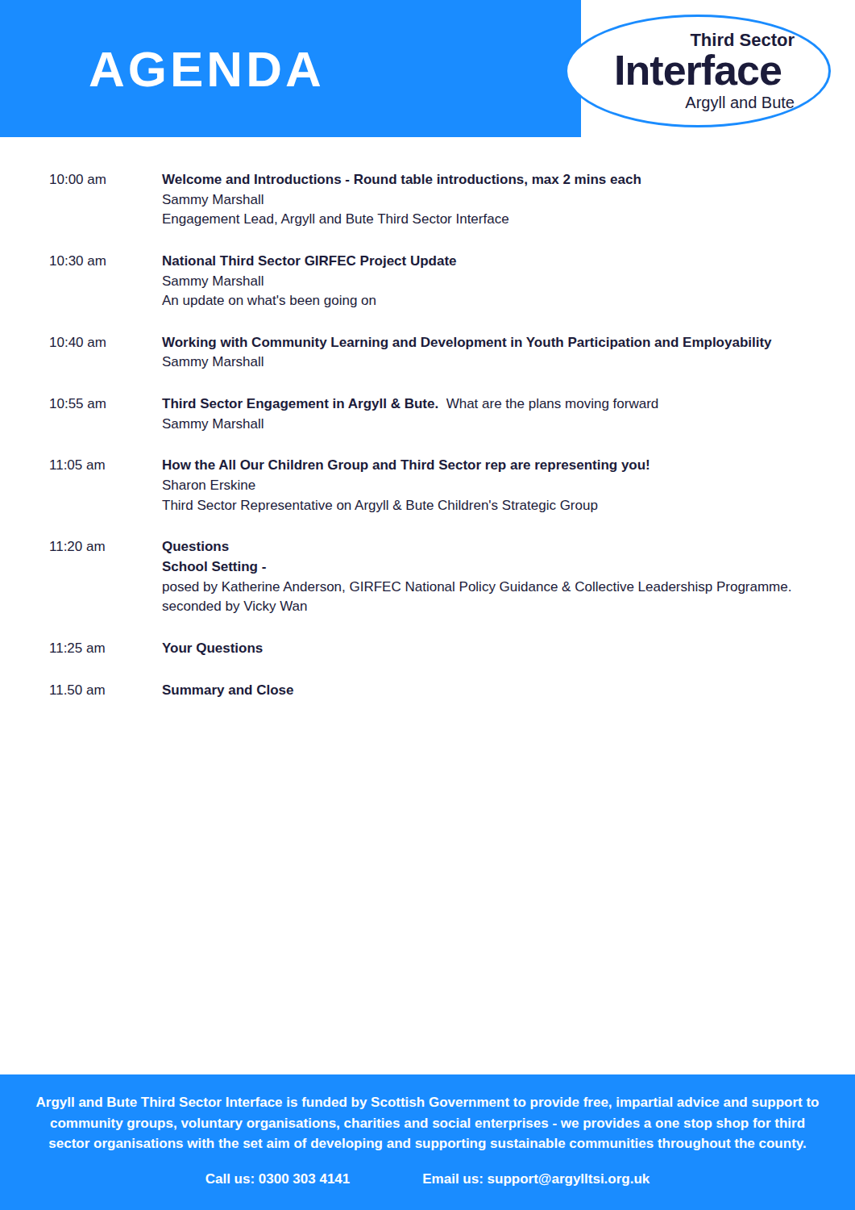AGENDA
Third Sector Interface Argyll and Bute
| 10:00 am | Welcome and Introductions - Round table introductions, max 2 mins each Sammy Marshall Engagement Lead, Argyll and Bute Third Sector Interface |
| 10:30 am | National Third Sector GIRFEC Project Update Sammy Marshall An update on what's been going on |
| 10:40 am | Working with Community Learning and Development in Youth Participation and Employability Sammy Marshall |
| 10:55 am | Third Sector Engagement in Argyll & Bute. What are the plans moving forward Sammy Marshall |
| 11:05 am | How the All Our Children Group and Third Sector rep are representing you! Sharon Erskine Third Sector Representative on Argyll & Bute Children's Strategic Group |
| 11:20 am | Questions School Setting - posed by Katherine Anderson, GIRFEC National Policy Guidance & Collective Leadershisp Programme. seconded by Vicky Wan |
| 11:25 am | Your Questions |
| 11.50 am | Summary and Close |
Argyll and Bute Third Sector Interface is funded by Scottish Government to provide free, impartial advice and support to community groups, voluntary organisations, charities and social enterprises - we provides a one stop shop for third sector organisations with the set aim of developing and supporting sustainable communities throughout the county.
Call us: 0300 303 4141 Email us: support@argylltsi.org.uk